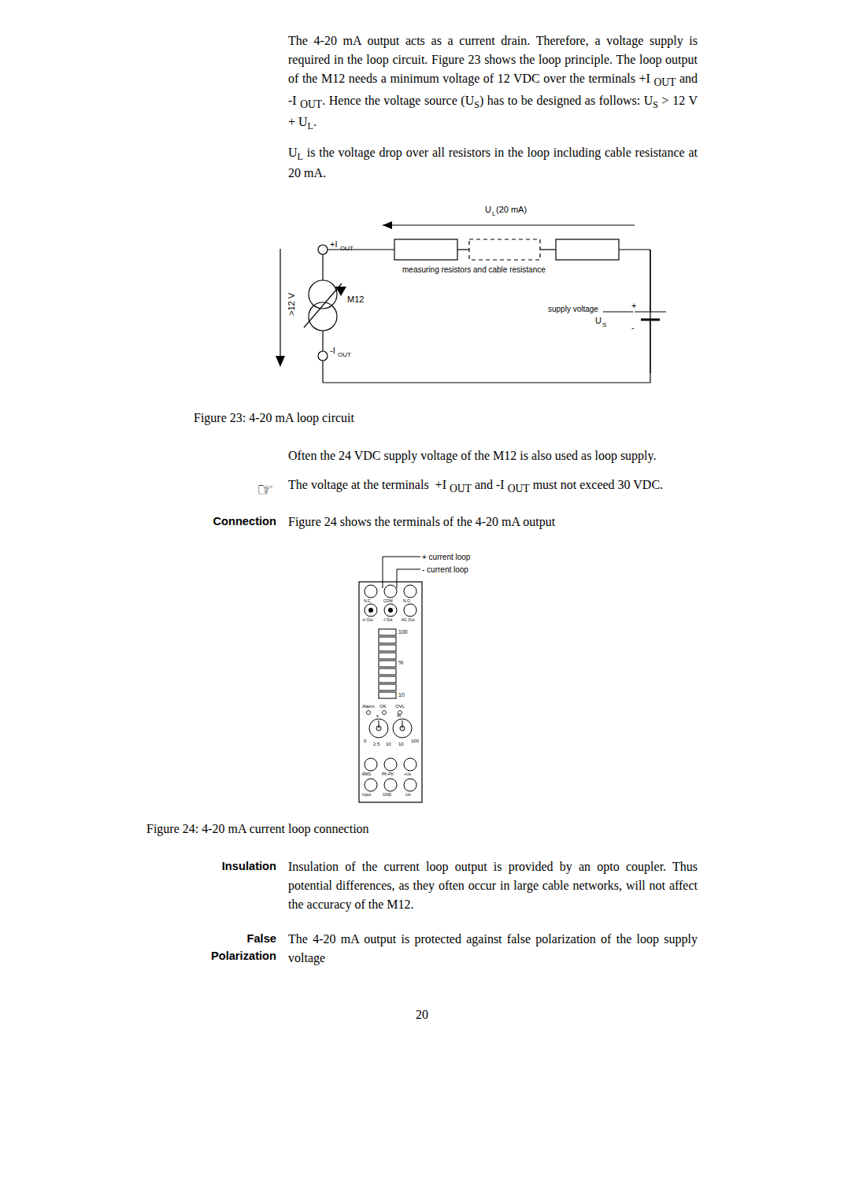The 4-20 mA output acts as a current drain. Therefore, a voltage supply is required in the loop circuit. Figure 23 shows the loop principle. The loop output of the M12 needs a minimum voltage of 12 VDC over the terminals +I OUT and -I OUT. Hence the voltage source (US) has to be designed as follows: US > 12 V + UL.
UL is the voltage drop over all resistors in the loop including cable resistance at 20 mA.
U L (20 mA) +I OUT measuring resistors and cable resistance M12 >12 V -I OUT + - supply voltage U S
Figure 23: 4-20 mA loop circuit
Often the 24 VDC supply voltage of the M12 is also used as loop supply.
☞
The voltage at the terminals +I OUT and -I OUT must not exceed 30 VDC.
Connection
Figure 24 shows the terminals of the 4-20 mA output
+ current loop - current loop N.C. COM N.O. +I Out -I Out AC Out 100 % 10 Alarm OK OVL s % 0 2.5 10 10 100 RMS PK-PK +Us Input GND -Us
Figure 24: 4-20 mA current loop connection
Insulation
Insulation of the current loop output is provided by an opto coupler. Thus potential differences, as they often occur in large cable networks, will not affect the accuracy of the M12.
False
Polarization
The 4-20 mA output is protected against false polarization of the loop supply voltage
20